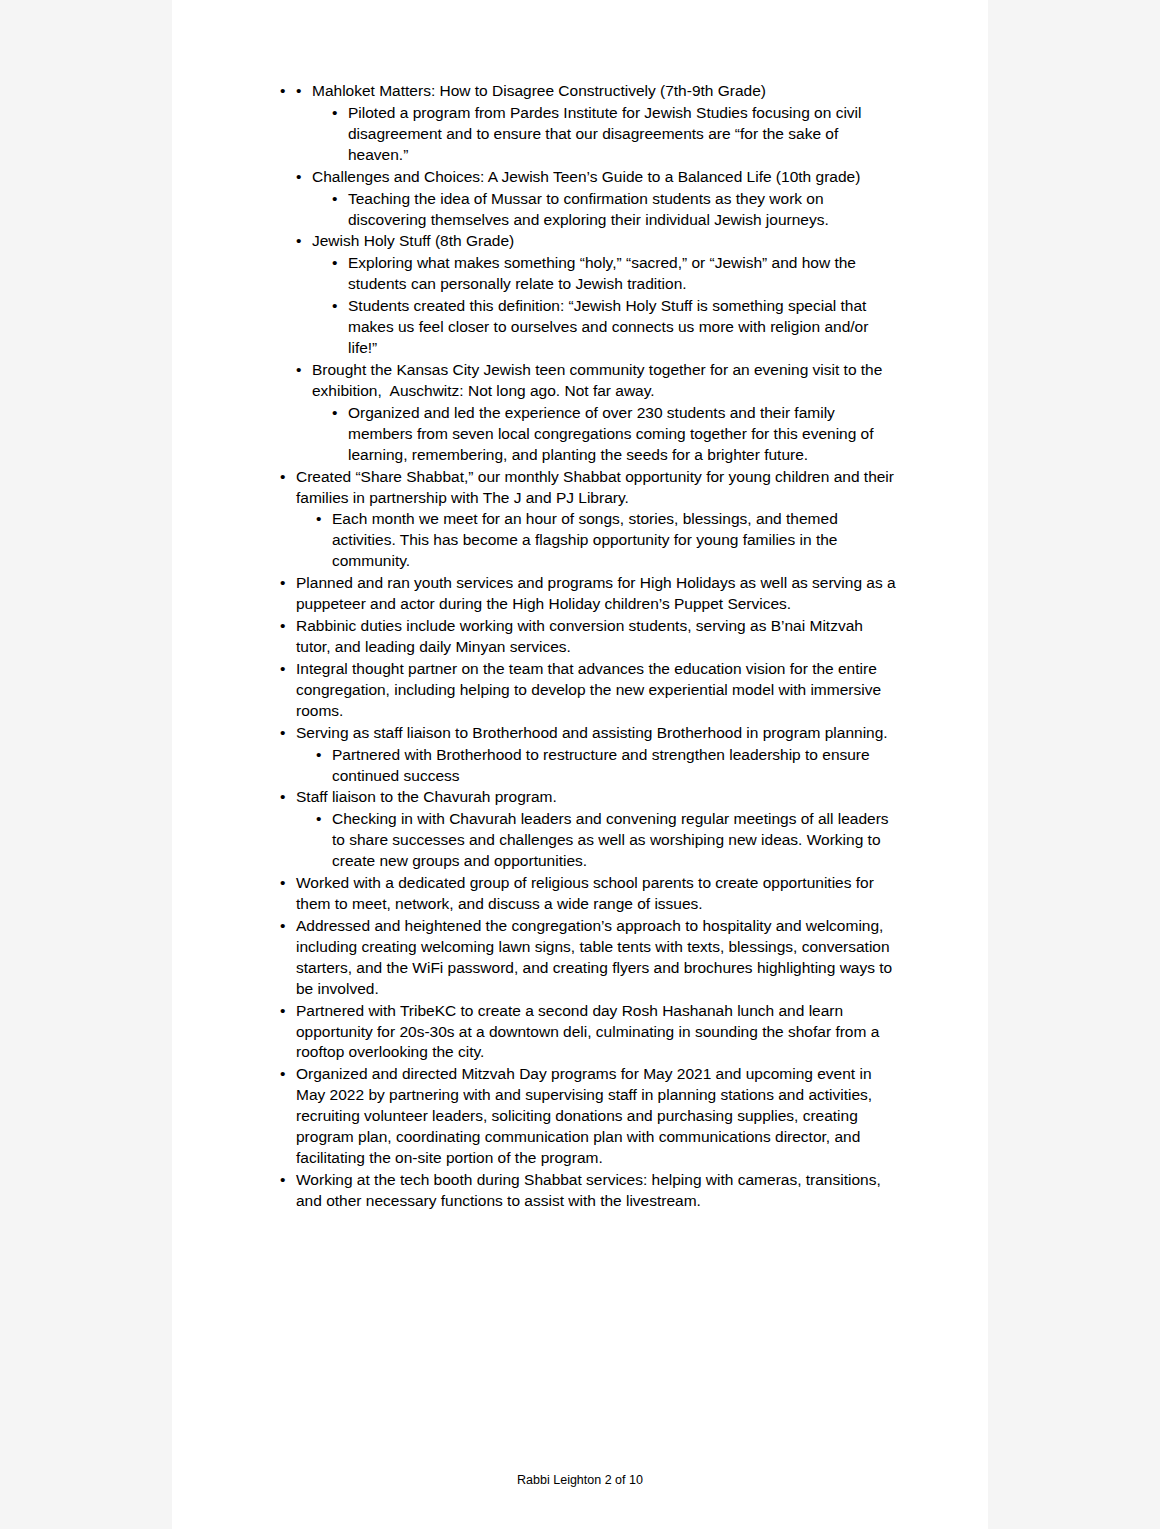Mahloket Matters: How to Disagree Constructively (7th-9th Grade)
Piloted a program from Pardes Institute for Jewish Studies focusing on civil disagreement and to ensure that our disagreements are “for the sake of heaven.”
Challenges and Choices: A Jewish Teen’s Guide to a Balanced Life (10th grade)
Teaching the idea of Mussar to confirmation students as they work on discovering themselves and exploring their individual Jewish journeys.
Jewish Holy Stuff (8th Grade)
Exploring what makes something “holy,” “sacred,” or “Jewish” and how the students can personally relate to Jewish tradition.
Students created this definition: “Jewish Holy Stuff is something special that makes us feel closer to ourselves and connects us more with religion and/or life!”
Brought the Kansas City Jewish teen community together for an evening visit to the exhibition, Auschwitz: Not long ago. Not far away.
Organized and led the experience of over 230 students and their family members from seven local congregations coming together for this evening of learning, remembering, and planting the seeds for a brighter future.
Created “Share Shabbat,” our monthly Shabbat opportunity for young children and their families in partnership with The J and PJ Library.
Each month we meet for an hour of songs, stories, blessings, and themed activities. This has become a flagship opportunity for young families in the community.
Planned and ran youth services and programs for High Holidays as well as serving as a puppeteer and actor during the High Holiday children’s Puppet Services.
Rabbinic duties include working with conversion students, serving as B’nai Mitzvah tutor, and leading daily Minyan services.
Integral thought partner on the team that advances the education vision for the entire congregation, including helping to develop the new experiential model with immersive rooms.
Serving as staff liaison to Brotherhood and assisting Brotherhood in program planning.
Partnered with Brotherhood to restructure and strengthen leadership to ensure continued success
Staff liaison to the Chavurah program.
Checking in with Chavurah leaders and convening regular meetings of all leaders to share successes and challenges as well as worshiping new ideas. Working to create new groups and opportunities.
Worked with a dedicated group of religious school parents to create opportunities for them to meet, network, and discuss a wide range of issues.
Addressed and heightened the congregation’s approach to hospitality and welcoming, including creating welcoming lawn signs, table tents with texts, blessings, conversation starters, and the WiFi password, and creating flyers and brochures highlighting ways to be involved.
Partnered with TribeKC to create a second day Rosh Hashanah lunch and learn opportunity for 20s-30s at a downtown deli, culminating in sounding the shofar from a rooftop overlooking the city.
Organized and directed Mitzvah Day programs for May 2021 and upcoming event in May 2022 by partnering with and supervising staff in planning stations and activities, recruiting volunteer leaders, soliciting donations and purchasing supplies, creating program plan, coordinating communication plan with communications director, and facilitating the on-site portion of the program.
Working at the tech booth during Shabbat services: helping with cameras, transitions, and other necessary functions to assist with the livestream.
Rabbi Leighton 2 of 10